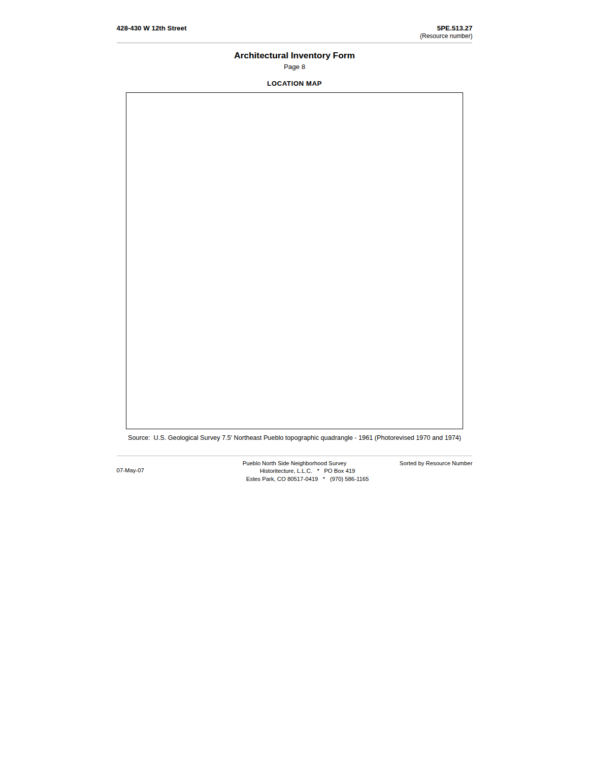428-430 W 12th Street
5PE.513.27
(Resource number)
Architectural Inventory Form
Page 8
LOCATION MAP
Source: U.S. Geological Survey 7.5' Northeast Pueblo topographic quadrangle - 1961 (Photorevised 1970 and 1974)
Pueblo North Side Neighborhood Survey
Sorted by Resource Number
07-May-07
Historitecture, L.L.C. * PO Box 419
Estes Park, CO 80517-0419 * (970) 586-1165